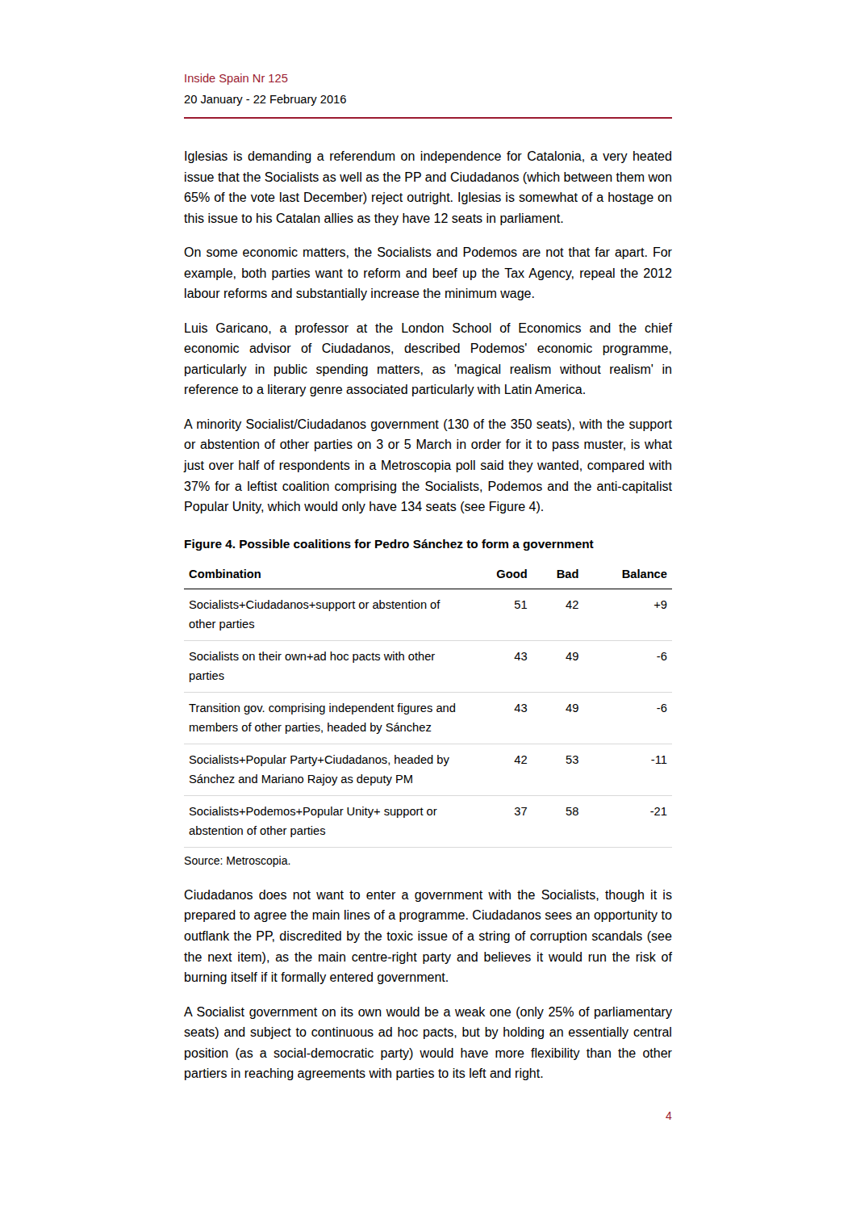Inside Spain Nr 125
20 January - 22 February 2016
Iglesias is demanding a referendum on independence for Catalonia, a very heated issue that the Socialists as well as the PP and Ciudadanos (which between them won 65% of the vote last December) reject outright. Iglesias is somewhat of a hostage on this issue to his Catalan allies as they have 12 seats in parliament.
On some economic matters, the Socialists and Podemos are not that far apart. For example, both parties want to reform and beef up the Tax Agency, repeal the 2012 labour reforms and substantially increase the minimum wage.
Luis Garicano, a professor at the London School of Economics and the chief economic advisor of Ciudadanos, described Podemos' economic programme, particularly in public spending matters, as 'magical realism without realism' in reference to a literary genre associated particularly with Latin America.
A minority Socialist/Ciudadanos government (130 of the 350 seats), with the support or abstention of other parties on 3 or 5 March in order for it to pass muster, is what just over half of respondents in a Metroscopia poll said they wanted, compared with 37% for a leftist coalition comprising the Socialists, Podemos and the anti-capitalist Popular Unity, which would only have 134 seats (see Figure 4).
Figure 4. Possible coalitions for Pedro Sánchez to form a government
| Combination | Good | Bad | Balance |
| --- | --- | --- | --- |
| Socialists+Ciudadanos+support or abstention of other parties | 51 | 42 | +9 |
| Socialists on their own+ad hoc pacts with other parties | 43 | 49 | -6 |
| Transition gov. comprising independent figures and members of other parties, headed by Sánchez | 43 | 49 | -6 |
| Socialists+Popular Party+Ciudadanos, headed by Sánchez and Mariano Rajoy as deputy PM | 42 | 53 | -11 |
| Socialists+Podemos+Popular Unity+ support or abstention of other parties | 37 | 58 | -21 |
Source: Metroscopia.
Ciudadanos does not want to enter a government with the Socialists, though it is prepared to agree the main lines of a programme. Ciudadanos sees an opportunity to outflank the PP, discredited by the toxic issue of a string of corruption scandals (see the next item), as the main centre-right party and believes it would run the risk of burning itself if it formally entered government.
A Socialist government on its own would be a weak one (only 25% of parliamentary seats) and subject to continuous ad hoc pacts, but by holding an essentially central position (as a social-democratic party) would have more flexibility than the other partiers in reaching agreements with parties to its left and right.
4